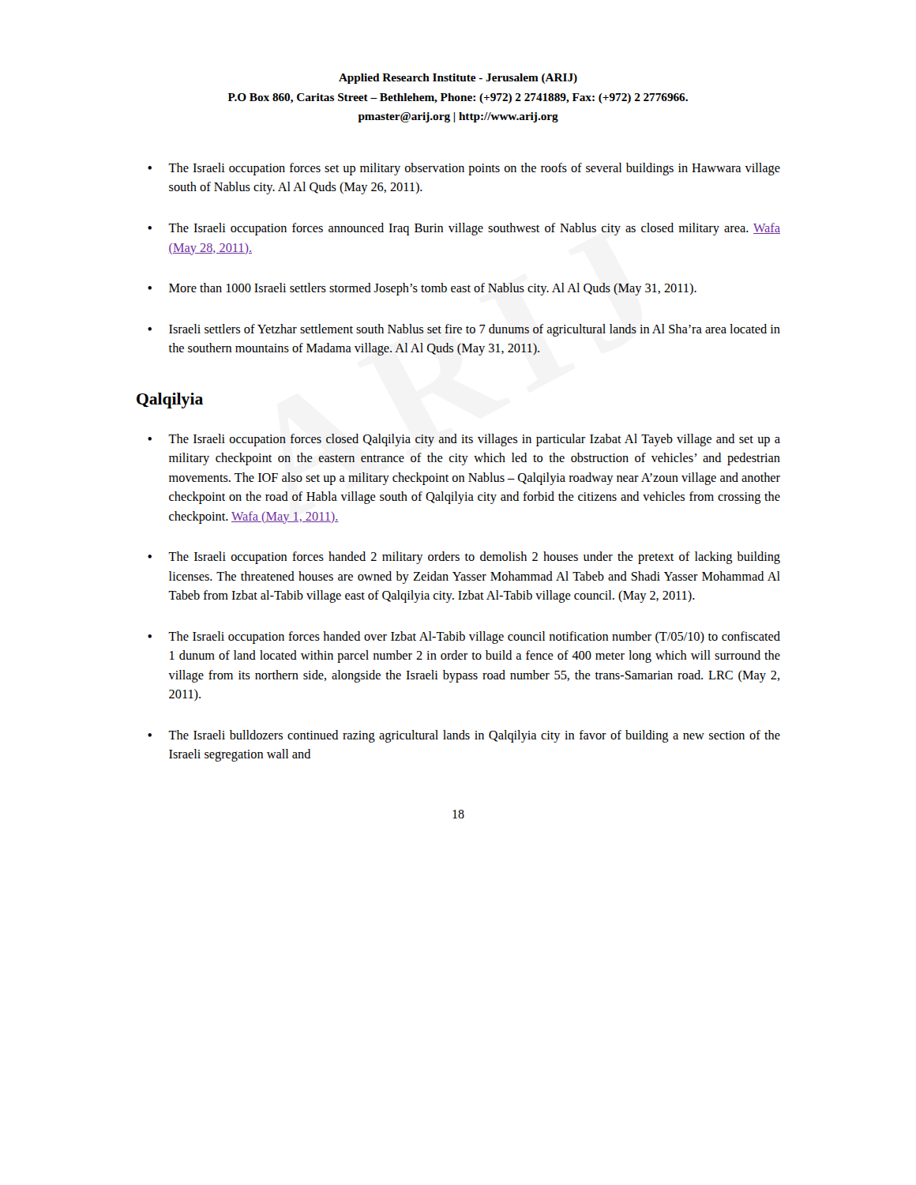ARIJ
Applied Research Institute - Jerusalem (ARIJ)
P.O Box 860, Caritas Street – Bethlehem, Phone: (+972) 2 2741889, Fax: (+972) 2 2776966.
pmaster@arij.org | http://www.arij.org
The Israeli occupation forces set up military observation points on the roofs of several buildings in Hawwara village south of Nablus city. Al Al Quds (May 26, 2011).
The Israeli occupation forces announced Iraq Burin village southwest of Nablus city as closed military area. Wafa (May 28, 2011).
More than 1000 Israeli settlers stormed Joseph’s tomb east of Nablus city. Al Al Quds (May 31, 2011).
Israeli settlers of Yetzhar settlement south Nablus set fire to 7 dunums of agricultural lands in Al Sha’ra area located in the southern mountains of Madama village. Al Al Quds (May 31, 2011).
Qalqilyia
The Israeli occupation forces closed Qalqilyia city and its villages in particular Izabat Al Tayeb village and set up a military checkpoint on the eastern entrance of the city which led to the obstruction of vehicles’ and pedestrian movements. The IOF also set up a military checkpoint on Nablus – Qalqilyia roadway near A’zoun village and another checkpoint on the road of Habla village south of Qalqilyia city and forbid the citizens and vehicles from crossing the checkpoint. Wafa (May 1, 2011).
The Israeli occupation forces handed 2 military orders to demolish 2 houses under the pretext of lacking building licenses. The threatened houses are owned by Zeidan Yasser Mohammad Al Tabeb and Shadi Yasser Mohammad Al Tabeb from Izbat al-Tabib village east of Qalqilyia city. Izbat Al-Tabib village council. (May 2, 2011).
The Israeli occupation forces handed over Izbat Al-Tabib village council notification number (T/05/10) to confiscated 1 dunum of land located within parcel number 2 in order to build a fence of 400 meter long which will surround the village from its northern side, alongside the Israeli bypass road number 55, the trans-Samarian road. LRC (May 2, 2011).
The Israeli bulldozers continued razing agricultural lands in Qalqilyia city in favor of building a new section of the Israeli segregation wall and
18